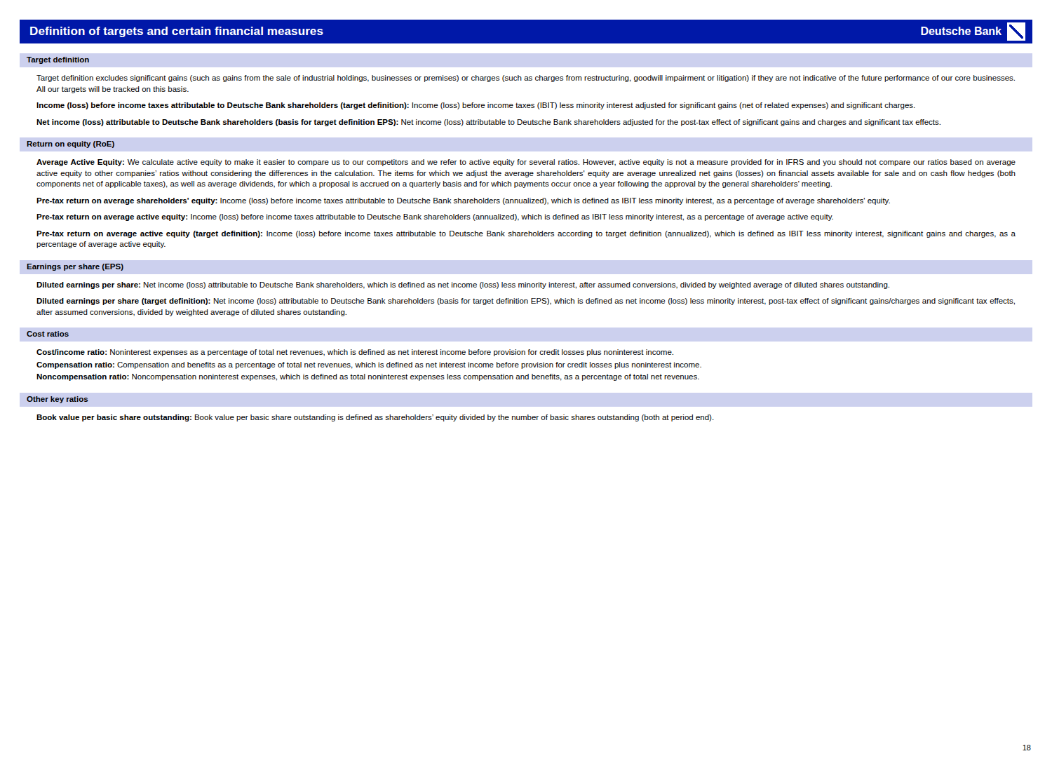Definition of targets and certain financial measures
Deutsche Bank
Target definition
Target definition excludes significant gains (such as gains from the sale of industrial holdings, businesses or premises) or charges (such as charges from restructuring, goodwill impairment or litigation) if they are not indicative of the future performance of our core businesses. All our targets will be tracked on this basis.
Income (loss) before income taxes attributable to Deutsche Bank shareholders (target definition): Income (loss) before income taxes (IBIT) less minority interest adjusted for significant gains (net of related expenses) and significant charges.
Net income (loss) attributable to Deutsche Bank shareholders (basis for target definition EPS): Net income (loss) attributable to Deutsche Bank shareholders adjusted for the post-tax effect of significant gains and charges and significant tax effects.
Return on equity (RoE)
Average Active Equity: We calculate active equity to make it easier to compare us to our competitors and we refer to active equity for several ratios. However, active equity is not a measure provided for in IFRS and you should not compare our ratios based on average active equity to other companies’ ratios without considering the differences in the calculation. The items for which we adjust the average shareholders' equity are average unrealized net gains (losses) on financial assets available for sale and on cash flow hedges (both components net of applicable taxes), as well as average dividends, for which a proposal is accrued on a quarterly basis and for which payments occur once a year following the approval by the general shareholders’ meeting.
Pre-tax return on average shareholders' equity: Income (loss) before income taxes attributable to Deutsche Bank shareholders (annualized), which is defined as IBIT less minority interest, as a percentage of average shareholders' equity.
Pre-tax return on average active equity: Income (loss) before income taxes attributable to Deutsche Bank shareholders (annualized), which is defined as IBIT less minority interest, as a percentage of average active equity.
Pre-tax return on average active equity (target definition): Income (loss) before income taxes attributable to Deutsche Bank shareholders according to target definition (annualized), which is defined as IBIT less minority interest, significant gains and charges, as a percentage of average active equity.
Earnings per share (EPS)
Diluted earnings per share: Net income (loss) attributable to Deutsche Bank shareholders, which is defined as net income (loss) less minority interest, after assumed conversions, divided by weighted average of diluted shares outstanding.
Diluted earnings per share (target definition): Net income (loss) attributable to Deutsche Bank shareholders (basis for target definition EPS), which is defined as net income (loss) less minority interest, post-tax effect of significant gains/charges and significant tax effects, after assumed conversions, divided by weighted average of diluted shares outstanding.
Cost ratios
Cost/income ratio: Noninterest expenses as a percentage of total net revenues, which is defined as net interest income before provision for credit losses plus noninterest income.
Compensation ratio: Compensation and benefits as a percentage of total net revenues, which is defined as net interest income before provision for credit losses plus noninterest income.
Noncompensation ratio: Noncompensation noninterest expenses, which is defined as total noninterest expenses less compensation and benefits, as a percentage of total net revenues.
Other key ratios
Book value per basic share outstanding: Book value per basic share outstanding is defined as shareholders’ equity divided by the number of basic shares outstanding (both at period end).
18